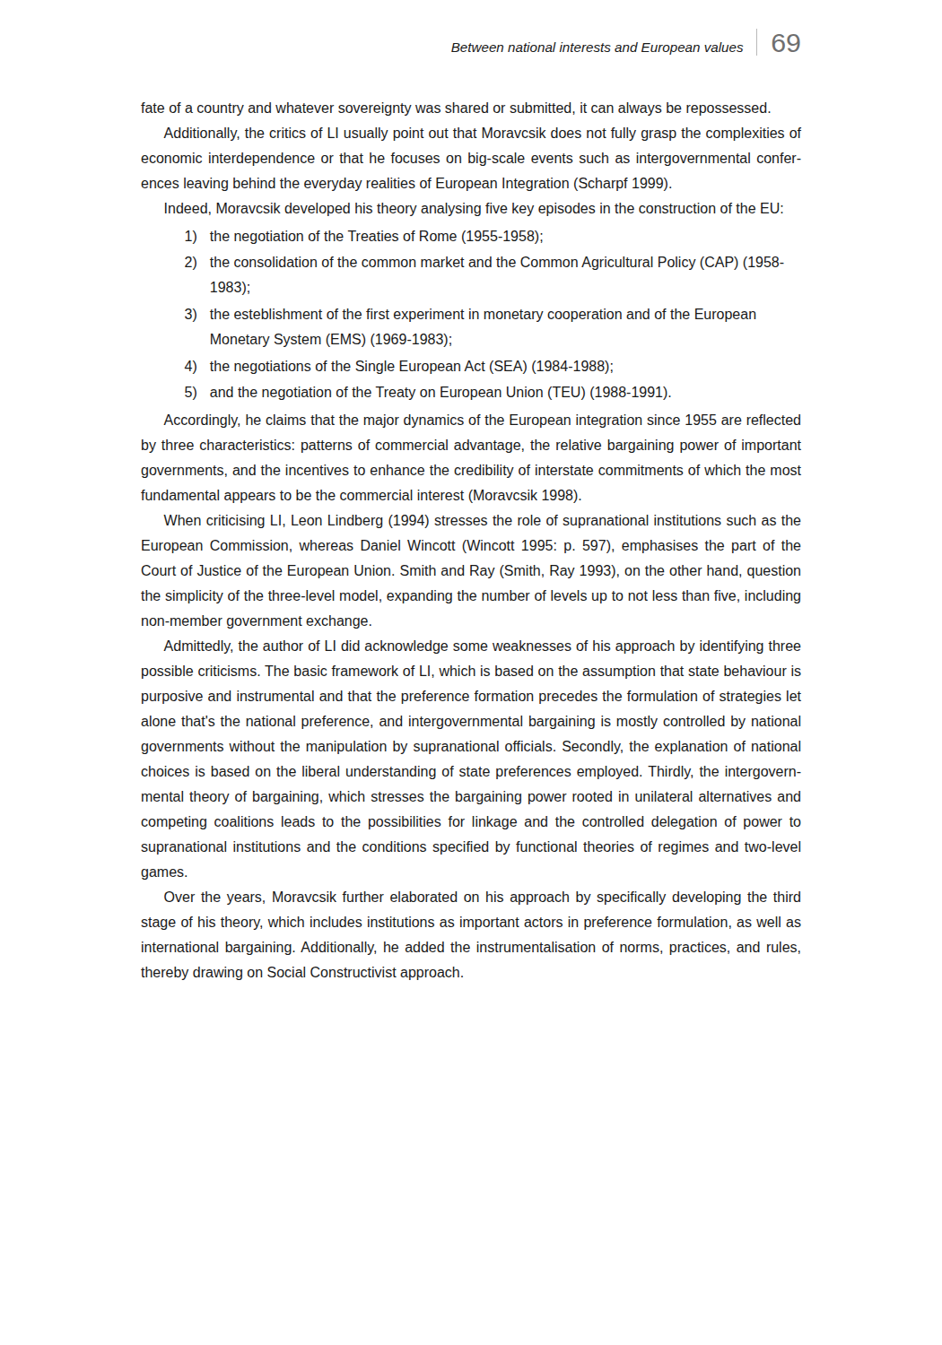Between national interests and European values 69
fate of a country and whatever sovereignty was shared or submitted, it can always be repossessed.
Additionally, the critics of LI usually point out that Moravcsik does not fully grasp the complexities of economic interdependence or that he focuses on big-scale events such as intergovernmental conferences leaving behind the everyday realities of European Integration (Scharpf 1999).
Indeed, Moravcsik developed his theory analysing five key episodes in the construction of the EU:
the negotiation of the Treaties of Rome (1955-1958);
the consolidation of the common market and the Common Agricultural Policy (CAP) (1958-1983);
the esteblishment of the first experiment in monetary cooperation and of the European Monetary System (EMS) (1969-1983);
the negotiations of the Single European Act (SEA) (1984-1988);
and the negotiation of the Treaty on European Union (TEU) (1988-1991).
Accordingly, he claims that the major dynamics of the European integration since 1955 are reflected by three characteristics: patterns of commercial advantage, the relative bargaining power of important governments, and the incentives to enhance the credibility of interstate commitments of which the most fundamental appears to be the commercial interest (Moravcsik 1998).
When criticising LI, Leon Lindberg (1994) stresses the role of supranational institutions such as the European Commission, whereas Daniel Wincott (Wincott 1995: p. 597), emphasises the part of the Court of Justice of the European Union. Smith and Ray (Smith, Ray 1993), on the other hand, question the simplicity of the three-level model, expanding the number of levels up to not less than five, including non-member government exchange.
Admittedly, the author of LI did acknowledge some weaknesses of his approach by identifying three possible criticisms. The basic framework of LI, which is based on the assumption that state behaviour is purposive and instrumental and that the preference formation precedes the formulation of strategies let alone that's the national preference, and intergovernmental bargaining is mostly controlled by national governments without the manipulation by supranational officials. Secondly, the explanation of national choices is based on the liberal understanding of state preferences employed. Thirdly, the intergovernmental theory of bargaining, which stresses the bargaining power rooted in unilateral alternatives and competing coalitions leads to the possibilities for linkage and the controlled delegation of power to supranational institutions and the conditions specified by functional theories of regimes and two-level games.
Over the years, Moravcsik further elaborated on his approach by specifically developing the third stage of his theory, which includes institutions as important actors in preference formulation, as well as international bargaining. Additionally, he added the instrumentalisation of norms, practices, and rules, thereby drawing on Social Constructivist approach.